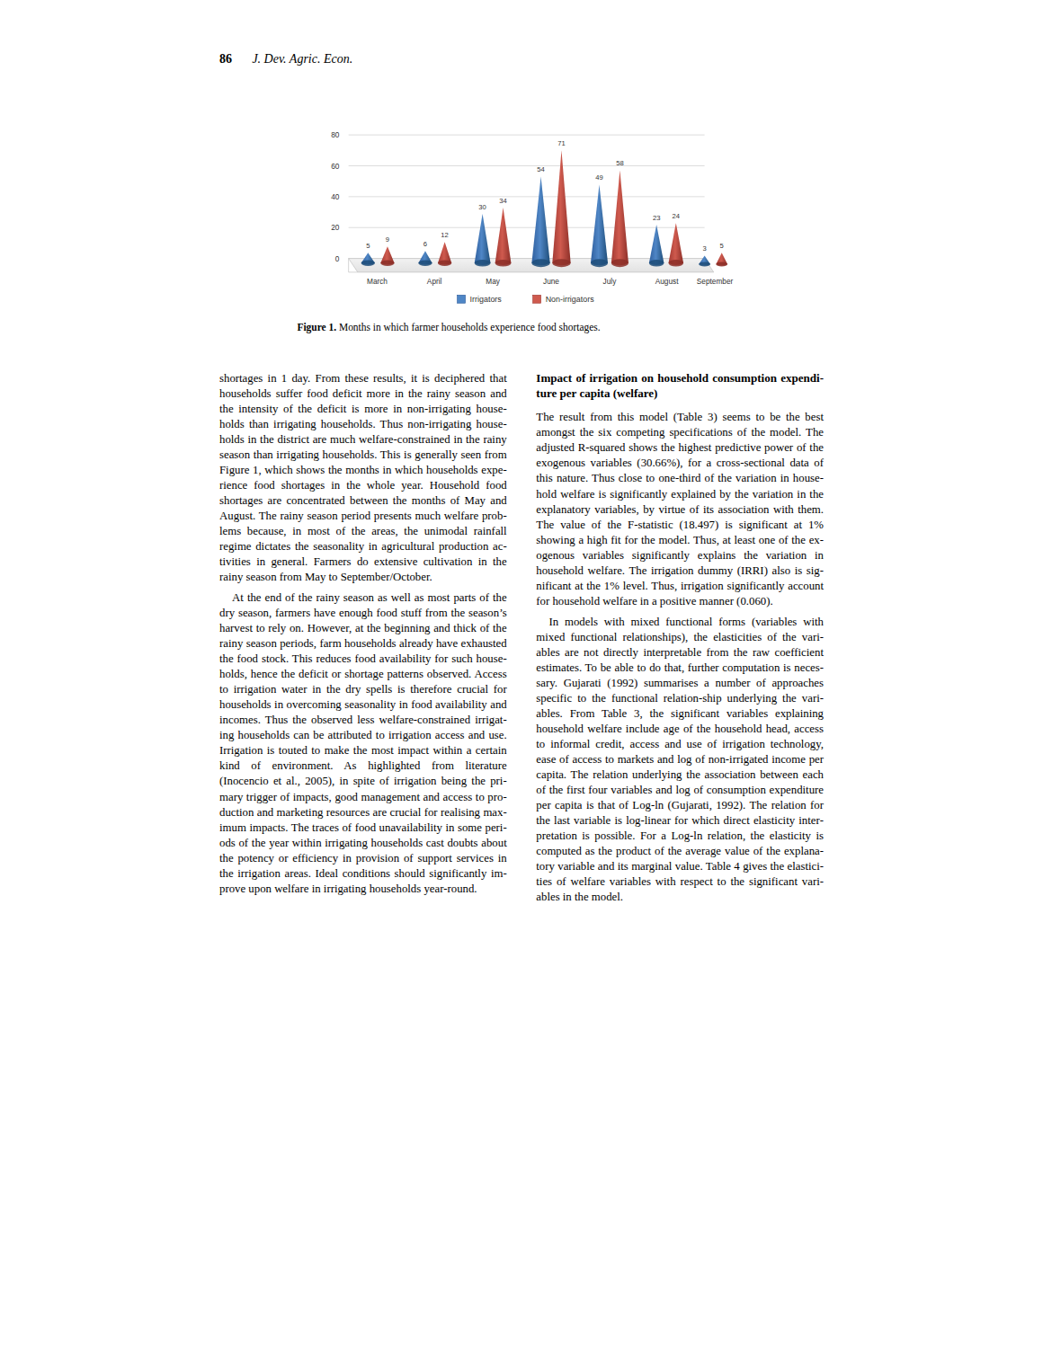86 J. Dev. Agric. Econ.
0 20 40 60 80 5 9 6 12 30 34 54 71 49 58 23 24 3 5 March April May June July August September Irrigators Non-irrigators
Figure 1. Months in which farmer households experience food shortages.
shortages in 1 day. From these results, it is deciphered that households suffer food deficit more in the rainy season and the intensity of the deficit is more in non-irrigating households than irrigating households. Thus non-irrigating households in the district are much welfare-constrained in the rainy season than irrigating households. This is generally seen from Figure 1, which shows the months in which households experience food shortages in the whole year. Household food shortages are concentrated between the months of May and August. The rainy season period presents much welfare problems because, in most of the areas, the unimodal rainfall regime dictates the seasonality in agricultural production activities in general. Farmers do extensive cultivation in the rainy season from May to September/October.
At the end of the rainy season as well as most parts of the dry season, farmers have enough food stuff from the season’s harvest to rely on. However, at the beginning and thick of the rainy season periods, farm households already have exhausted the food stock. This reduces food availability for such house-holds, hence the deficit or shortage patterns observed. Access to irrigation water in the dry spells is therefore crucial for households in overcoming seasonality in food availability and incomes. Thus the observed less welfare-constrained irrigating households can be attributed to irrigation access and use. Irrigation is touted to make the most impact within a certain kind of environment. As highlighted from literature (Inocencio et al., 2005), in spite of irrigation being the primary trigger of impacts, good management and access to production and marketing resources are crucial for realising maximum impacts. The traces of food unavailability in some periods of the year within irrigating households cast doubts about the potency or efficiency in provision of support services in the irrigation areas. Ideal conditions should significantly improve upon welfare in irrigating households year-round.
Impact of irrigation on household consumption expenditure per capita (welfare)
The result from this model (Table 3) seems to be the best amongst the six competing specifications of the model. The adjusted R-squared shows the highest predictive power of the exogenous variables (30.66%), for a cross-sectional data of this nature. Thus close to one-third of the variation in household welfare is significantly explained by the variation in the explanatory variables, by virtue of its association with them. The value of the F-statistic (18.497) is significant at 1% showing a high fit for the model. Thus, at least one of the exogenous variables significantly explains the variation in household welfare. The irrigation dummy (IRRI) also is significant at the 1% level. Thus, irrigation significantly account for household welfare in a positive manner (0.060).
In models with mixed functional forms (variables with mixed functional relationships), the elasticities of the variables are not directly interpretable from the raw coefficient estimates. To be able to do that, further computation is necessary. Gujarati (1992) summarises a number of approaches specific to the functional relation-ship underlying the variables. From Table 3, the significant variables explaining household welfare include age of the household head, access to informal credit, access and use of irrigation technology, ease of access to markets and log of non-irrigated income per capita. The relation underlying the association between each of the first four variables and log of consumption expenditure per capita is that of Log-ln (Gujarati, 1992). The relation for the last variable is log-linear for which direct elasticity interpretation is possible. For a Log-ln relation, the elasticity is computed as the product of the average value of the explanatory variable and its marginal value. Table 4 gives the elasticities of welfare variables with respect to the significant variables in the model.